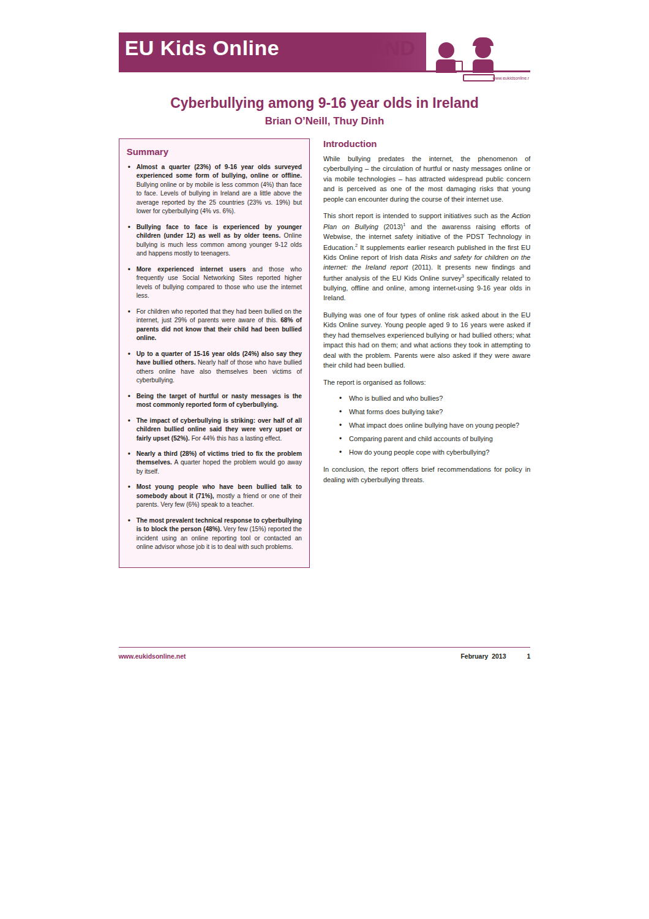EU Kids Online
IRELAND
www.eukidsonline.r
Cyberbullying among 9-16 year olds in Ireland
Brian O’Neill, Thuy Dinh
Summary
Almost a quarter (23%) of 9-16 year olds surveyed experienced some form of bullying, online or offline. Bullying online or by mobile is less common (4%) than face to face. Levels of bullying in Ireland are a little above the average reported by the 25 countries (23% vs. 19%) but lower for cyberbullying (4% vs. 6%).
Bullying face to face is experienced by younger children (under 12) as well as by older teens. Online bullying is much less common among younger 9-12 olds and happens mostly to teenagers.
More experienced internet users and those who frequently use Social Networking Sites reported higher levels of bullying compared to those who use the internet less.
For children who reported that they had been bullied on the internet, just 29% of parents were aware of this. 68% of parents did not know that their child had been bullied online.
Up to a quarter of 15-16 year olds (24%) also say they have bullied others. Nearly half of those who have bullied others online have also themselves been victims of cyberbullying.
Being the target of hurtful or nasty messages is the most commonly reported form of cyberbullying.
The impact of cyberbullying is striking: over half of all children bullied online said they were very upset or fairly upset (52%). For 44% this has a lasting effect.
Nearly a third (28%) of victims tried to fix the problem themselves. A quarter hoped the problem would go away by itself.
Most young people who have been bullied talk to somebody about it (71%), mostly a friend or one of their parents. Very few (6%) speak to a teacher.
The most prevalent technical response to cyberbullying is to block the person (48%). Very few (15%) reported the incident using an online reporting tool or contacted an online advisor whose job it is to deal with such problems.
Introduction
While bullying predates the internet, the phenomenon of cyberbullying – the circulation of hurtful or nasty messages online or via mobile technologies – has attracted widespread public concern and is perceived as one of the most damaging risks that young people can encounter during the course of their internet use.
This short report is intended to support initiatives such as the Action Plan on Bullying (2013)1 and the awarenss raising efforts of Webwise, the internet safety initiative of the PDST Technology in Education.2 It supplements earlier research published in the first EU Kids Online report of Irish data Risks and safety for children on the internet: the Ireland report (2011). It presents new findings and further analysis of the EU Kids Online survey3 specifically related to bullying, offline and online, among internet-using 9-16 year olds in Ireland.
Bullying was one of four types of online risk asked about in the EU Kids Online survey. Young people aged 9 to 16 years were asked if they had themselves experienced bullying or had bullied others; what impact this had on them; and what actions they took in attempting to deal with the problem. Parents were also asked if they were aware their child had been bullied.
The report is organised as follows:
Who is bullied and who bullies?
What forms does bullying take?
What impact does online bullying have on young people?
Comparing parent and child accounts of bullying
How do young people cope with cyberbullying?
In conclusion, the report offers brief recommendations for policy in dealing with cyberbullying threats.
www.eukidsonline.net February 2013 1